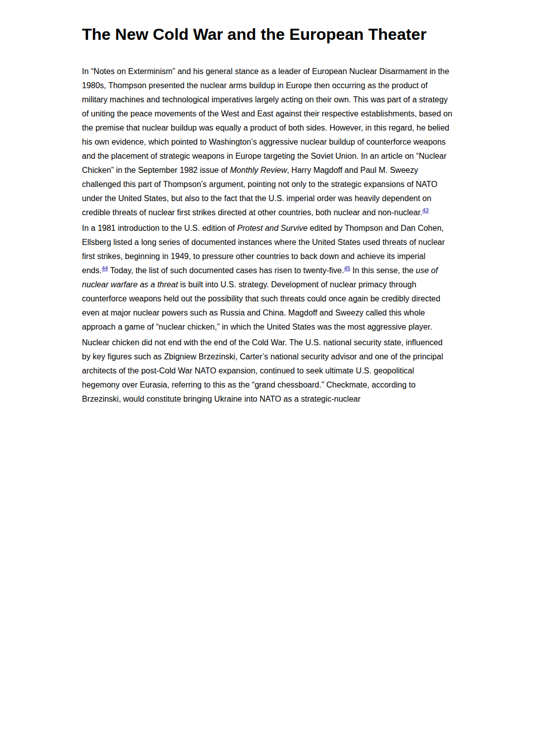The New Cold War and the European Theater
In “Notes on Exterminism” and his general stance as a leader of European Nuclear Disarmament in the 1980s, Thompson presented the nuclear arms buildup in Europe then occurring as the product of military machines and technological imperatives largely acting on their own. This was part of a strategy of uniting the peace movements of the West and East against their respective establishments, based on the premise that nuclear buildup was equally a product of both sides. However, in this regard, he belied his own evidence, which pointed to Washington’s aggressive nuclear buildup of counterforce weapons and the placement of strategic weapons in Europe targeting the Soviet Union. In an article on “Nuclear Chicken” in the September 1982 issue of Monthly Review, Harry Magdoff and Paul M. Sweezy challenged this part of Thompson’s argument, pointing not only to the strategic expansions of NATO under the United States, but also to the fact that the U.S. imperial order was heavily dependent on credible threats of nuclear first strikes directed at other countries, both nuclear and non-nuclear.43
In a 1981 introduction to the U.S. edition of Protest and Survive edited by Thompson and Dan Cohen, Ellsberg listed a long series of documented instances where the United States used threats of nuclear first strikes, beginning in 1949, to pressure other countries to back down and achieve its imperial ends.44 Today, the list of such documented cases has risen to twenty-five.45 In this sense, the use of nuclear warfare as a threat is built into U.S. strategy. Development of nuclear primacy through counterforce weapons held out the possibility that such threats could once again be credibly directed even at major nuclear powers such as Russia and China. Magdoff and Sweezy called this whole approach a game of “nuclear chicken,” in which the United States was the most aggressive player.
Nuclear chicken did not end with the end of the Cold War. The U.S. national security state, influenced by key figures such as Zbigniew Brzezinski, Carter’s national security advisor and one of the principal architects of the post-Cold War NATO expansion, continued to seek ultimate U.S. geopolitical hegemony over Eurasia, referring to this as the “grand chessboard.” Checkmate, according to Brzezinski, would constitute bringing Ukraine into NATO as a strategic-nuclear